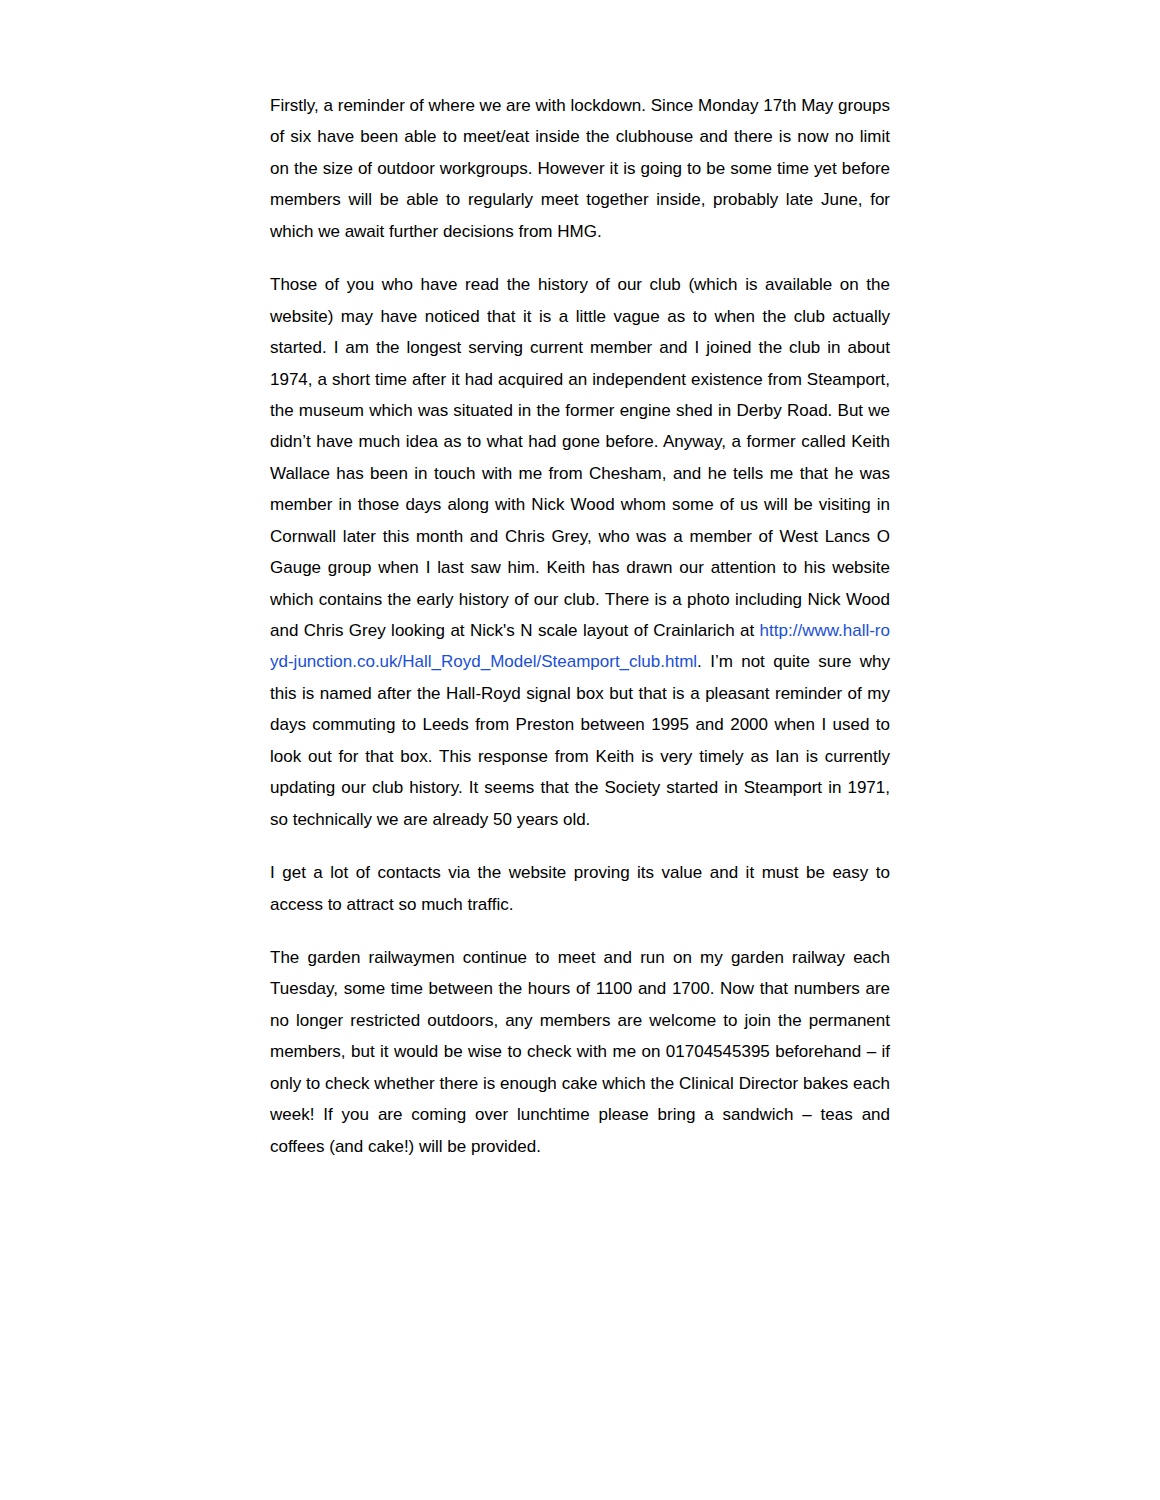Firstly, a reminder of where we are with lockdown. Since Monday 17th May groups of six have been able to meet/eat inside the clubhouse and there is now no limit on the size of outdoor workgroups. However it is going to be some time yet before members will be able to regularly meet together inside, probably late June, for which we await further decisions from HMG.
Those of you who have read the history of our club (which is available on the website) may have noticed that it is a little vague as to when the club actually started. I am the longest serving current member and I joined the club in about 1974, a short time after it had acquired an independent existence from Steamport, the museum which was situated in the former engine shed in Derby Road. But we didn’t have much idea as to what had gone before. Anyway, a former called Keith Wallace has been in touch with me from Chesham, and he tells me that he was member in those days along with Nick Wood whom some of us will be visiting in Cornwall later this month and Chris Grey, who was a member of West Lancs O Gauge group when I last saw him. Keith has drawn our attention to his website which contains the early history of our club. There is a photo including Nick Wood and Chris Grey looking at Nick's N scale layout of Crainlarich at http://www.hall-royd-junction.co.uk/Hall_Royd_Model/Steamport_club.html. I’m not quite sure why this is named after the Hall-Royd signal box but that is a pleasant reminder of my days commuting to Leeds from Preston between 1995 and 2000 when I used to look out for that box. This response from Keith is very timely as Ian is currently updating our club history. It seems that the Society started in Steamport in 1971, so technically we are already 50 years old.
I get a lot of contacts via the website proving its value and it must be easy to access to attract so much traffic.
The garden railwaymen continue to meet and run on my garden railway each Tuesday, some time between the hours of 1100 and 1700. Now that numbers are no longer restricted outdoors, any members are welcome to join the permanent members, but it would be wise to check with me on 01704545395 beforehand – if only to check whether there is enough cake which the Clinical Director bakes each week! If you are coming over lunchtime please bring a sandwich – teas and coffees (and cake!) will be provided.